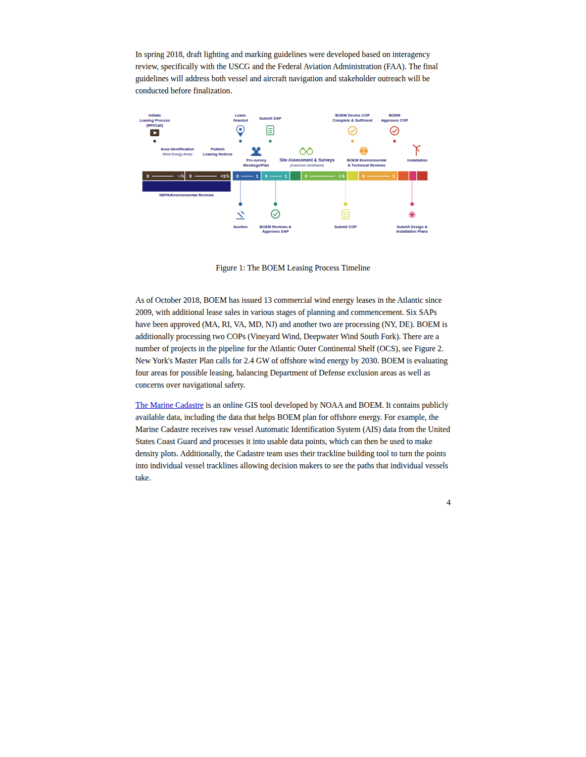In spring 2018, draft lighting and marking guidelines were developed based on interagency review, specifically with the USCG and the Federal Aviation Administration (FAA). The final guidelines will address both vessel and aircraft navigation and stakeholder outreach will be conducted before finalization.
Initiate Leasing Process (RFI/Call) Lease Granted Submit SAP BOEM Deems COP Complete & Sufficient BOEM Approves COP Area Identification Wind Energy Areas Publish Leasing Notices Pre-survey Meetings/Plan Site Assessment & Surveys (maximum timeframe) BOEM Environmental & Technical Reviews Installation 0 ~½ 0 <1½ 0 1 0 1 0 < 5 0 1 NEPA/Environmental Reviews Auction BOEM Reviews & Approves SAP Submit COP Submit Design & Installation Plans
Figure 1: The BOEM Leasing Process Timeline
As of October 2018, BOEM has issued 13 commercial wind energy leases in the Atlantic since 2009, with additional lease sales in various stages of planning and commencement. Six SAPs have been approved (MA, RI, VA, MD, NJ) and another two are processing (NY, DE). BOEM is additionally processing two COPs (Vineyard Wind, Deepwater Wind South Fork). There are a number of projects in the pipeline for the Atlantic Outer Continental Shelf (OCS), see Figure 2. New York's Master Plan calls for 2.4 GW of offshore wind energy by 2030. BOEM is evaluating four areas for possible leasing, balancing Department of Defense exclusion areas as well as concerns over navigational safety.
The Marine Cadastre is an online GIS tool developed by NOAA and BOEM. It contains publicly available data, including the data that helps BOEM plan for offshore energy. For example, the Marine Cadastre receives raw vessel Automatic Identification System (AIS) data from the United States Coast Guard and processes it into usable data points, which can then be used to make density plots. Additionally, the Cadastre team uses their trackline building tool to turn the points into individual vessel tracklines allowing decision makers to see the paths that individual vessels take.
4